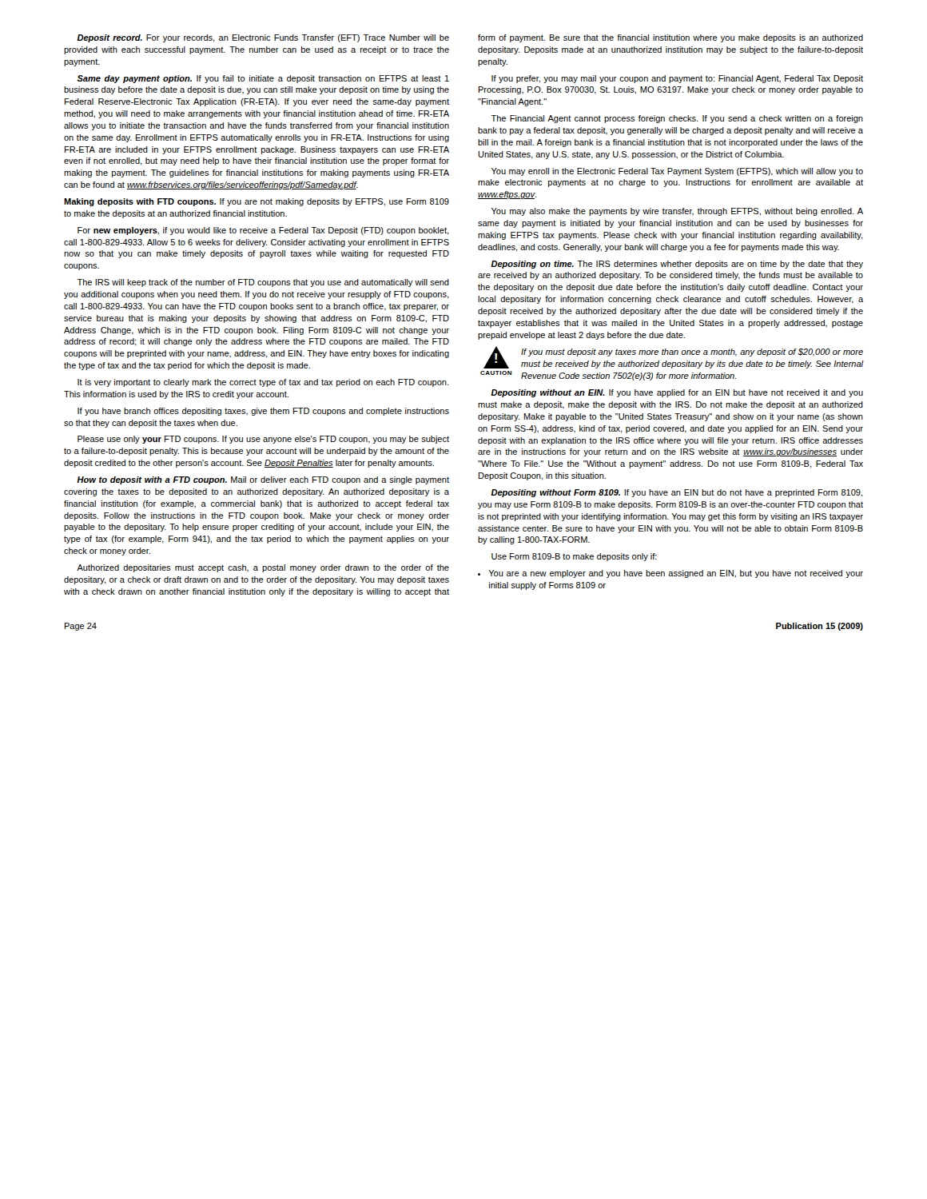Deposit record. For your records, an Electronic Funds Transfer (EFT) Trace Number will be provided with each successful payment. The number can be used as a receipt or to trace the payment.
Same day payment option. If you fail to initiate a deposit transaction on EFTPS at least 1 business day before the date a deposit is due, you can still make your deposit on time by using the Federal Reserve-Electronic Tax Application (FR-ETA). If you ever need the same-day payment method, you will need to make arrangements with your financial institution ahead of time. FR-ETA allows you to initiate the transaction and have the funds transferred from your financial institution on the same day. Enrollment in EFTPS automatically enrolls you in FR-ETA. Instructions for using FR-ETA are included in your EFTPS enrollment package. Business taxpayers can use FR-ETA even if not enrolled, but may need help to have their financial institution use the proper format for making the payment. The guidelines for financial institutions for making payments using FR-ETA can be found at www.frbservices.org/files/serviceofferings/pdf/Sameday.pdf.
Making deposits with FTD coupons. If you are not making deposits by EFTPS, use Form 8109 to make the deposits at an authorized financial institution.
For new employers, if you would like to receive a Federal Tax Deposit (FTD) coupon booklet, call 1-800-829-4933. Allow 5 to 6 weeks for delivery. Consider activating your enrollment in EFTPS now so that you can make timely deposits of payroll taxes while waiting for requested FTD coupons.
The IRS will keep track of the number of FTD coupons that you use and automatically will send you additional coupons when you need them. If you do not receive your resupply of FTD coupons, call 1-800-829-4933. You can have the FTD coupon books sent to a branch office, tax preparer, or service bureau that is making your deposits by showing that address on Form 8109-C, FTD Address Change, which is in the FTD coupon book. Filing Form 8109-C will not change your address of record; it will change only the address where the FTD coupons are mailed. The FTD coupons will be preprinted with your name, address, and EIN. They have entry boxes for indicating the type of tax and the tax period for which the deposit is made.
It is very important to clearly mark the correct type of tax and tax period on each FTD coupon. This information is used by the IRS to credit your account.
If you have branch offices depositing taxes, give them FTD coupons and complete instructions so that they can deposit the taxes when due.
Please use only your FTD coupons. If you use anyone else's FTD coupon, you may be subject to a failure-to-deposit penalty. This is because your account will be underpaid by the amount of the deposit credited to the other person's account. See Deposit Penalties later for penalty amounts.
How to deposit with a FTD coupon. Mail or deliver each FTD coupon and a single payment covering the taxes to be deposited to an authorized depositary. An authorized depositary is a financial institution (for example, a commercial bank) that is authorized to accept federal tax deposits. Follow the instructions in the FTD coupon book. Make your check or money order payable to the depositary. To help ensure proper crediting of your account, include your EIN, the type of tax (for example, Form 941), and the tax period to which the payment applies on your check or money order.
Authorized depositaries must accept cash, a postal money order drawn to the order of the depositary, or a check or draft drawn on and to the order of the depositary. You may deposit taxes with a check drawn on another financial institution only if the depositary is willing to accept that form of payment. Be sure that the financial institution where you make deposits is an authorized depositary. Deposits made at an unauthorized institution may be subject to the failure-to-deposit penalty.
If you prefer, you may mail your coupon and payment to: Financial Agent, Federal Tax Deposit Processing, P.O. Box 970030, St. Louis, MO 63197. Make your check or money order payable to "Financial Agent."
The Financial Agent cannot process foreign checks. If you send a check written on a foreign bank to pay a federal tax deposit, you generally will be charged a deposit penalty and will receive a bill in the mail. A foreign bank is a financial institution that is not incorporated under the laws of the United States, any U.S. state, any U.S. possession, or the District of Columbia.
You may enroll in the Electronic Federal Tax Payment System (EFTPS), which will allow you to make electronic payments at no charge to you. Instructions for enrollment are available at www.eftps.gov.
You may also make the payments by wire transfer, through EFTPS, without being enrolled. A same day payment is initiated by your financial institution and can be used by businesses for making EFTPS tax payments. Please check with your financial institution regarding availability, deadlines, and costs. Generally, your bank will charge you a fee for payments made this way.
Depositing on time. The IRS determines whether deposits are on time by the date that they are received by an authorized depositary. To be considered timely, the funds must be available to the depositary on the deposit due date before the institution's daily cutoff deadline. Contact your local depositary for information concerning check clearance and cutoff schedules. However, a deposit received by the authorized depositary after the due date will be considered timely if the taxpayer establishes that it was mailed in the United States in a properly addressed, postage prepaid envelope at least 2 days before the due date.
CAUTION
If you must deposit any taxes more than once a month, any deposit of $20,000 or more must be received by the authorized depositary by its due date to be timely. See Internal Revenue Code section 7502(e)(3) for more information.
Depositing without an EIN. If you have applied for an EIN but have not received it and you must make a deposit, make the deposit with the IRS. Do not make the deposit at an authorized depositary. Make it payable to the "United States Treasury" and show on it your name (as shown on Form SS-4), address, kind of tax, period covered, and date you applied for an EIN. Send your deposit with an explanation to the IRS office where you will file your return. IRS office addresses are in the instructions for your return and on the IRS website at www.irs.gov/businesses under "Where To File." Use the "Without a payment" address. Do not use Form 8109-B, Federal Tax Deposit Coupon, in this situation.
Depositing without Form 8109. If you have an EIN but do not have a preprinted Form 8109, you may use Form 8109-B to make deposits. Form 8109-B is an over-the-counter FTD coupon that is not preprinted with your identifying information. You may get this form by visiting an IRS taxpayer assistance center. Be sure to have your EIN with you. You will not be able to obtain Form 8109-B by calling 1-800-TAX-FORM.
Use Form 8109-B to make deposits only if:
You are a new employer and you have been assigned an EIN, but you have not received your initial supply of Forms 8109 or
Page 24
Publication 15 (2009)